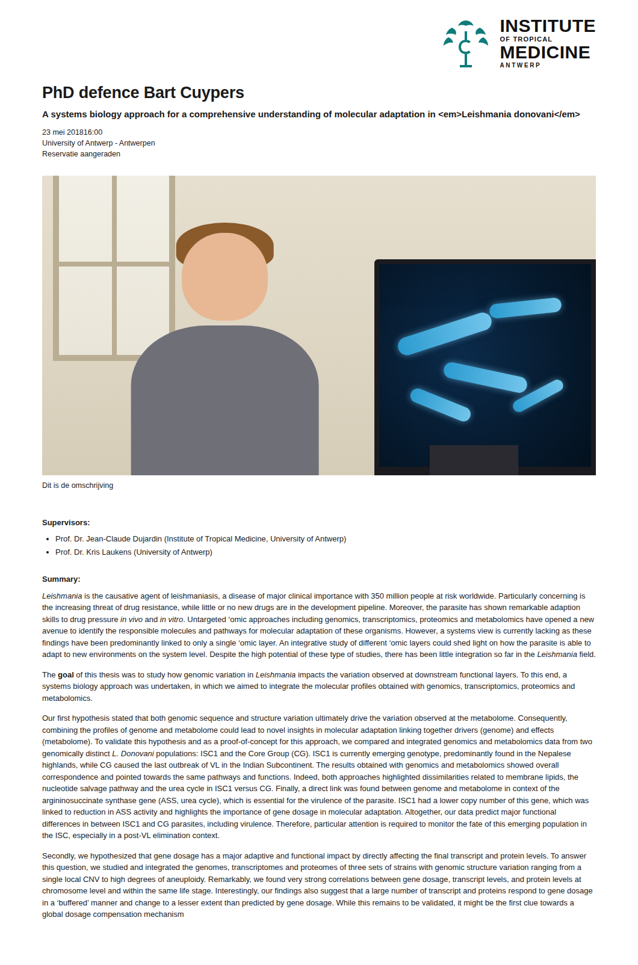INSTITUTE OF TROPICAL MEDICINE ANTWERP
PhD defence Bart Cuypers
A systems biology approach for a comprehensive understanding of molecular adaptation in <em>Leishmania donovani</em>
23 mei 201816:00
University of Antwerp - Antwerpen
Reservatie aangeraden
Dit is de omschrijving
Supervisors:
Prof. Dr. Jean-Claude Dujardin (Institute of Tropical Medicine, University of Antwerp)
Prof. Dr. Kris Laukens (University of Antwerp)
Summary:
Leishmania is the causative agent of leishmaniasis, a disease of major clinical importance with 350 million people at risk worldwide. Particularly concerning is the increasing threat of drug resistance, while little or no new drugs are in the development pipeline. Moreover, the parasite has shown remarkable adaption skills to drug pressure in vivo and in vitro. Untargeted ‘omic approaches including genomics, transcriptomics, proteomics and metabolomics have opened a new avenue to identify the responsible molecules and pathways for molecular adaptation of these organisms. However, a systems view is currently lacking as these findings have been predominantly linked to only a single ‘omic layer. An integrative study of different ‘omic layers could shed light on how the parasite is able to adapt to new environments on the system level. Despite the high potential of these type of studies, there has been little integration so far in the Leishmania field.
The goal of this thesis was to study how genomic variation in Leishmania impacts the variation observed at downstream functional layers. To this end, a systems biology approach was undertaken, in which we aimed to integrate the molecular profiles obtained with genomics, transcriptomics, proteomics and metabolomics.
Our first hypothesis stated that both genomic sequence and structure variation ultimately drive the variation observed at the metabolome. Consequently, combining the profiles of genome and metabolome could lead to novel insights in molecular adaptation linking together drivers (genome) and effects (metabolome). To validate this hypothesis and as a proof-of-concept for this approach, we compared and integrated genomics and metabolomics data from two genomically distinct L. Donovani populations: ISC1 and the Core Group (CG). ISC1 is currently emerging genotype, predominantly found in the Nepalese highlands, while CG caused the last outbreak of VL in the Indian Subcontinent. The results obtained with genomics and metabolomics showed overall correspondence and pointed towards the same pathways and functions. Indeed, both approaches highlighted dissimilarities related to membrane lipids, the nucleotide salvage pathway and the urea cycle in ISC1 versus CG. Finally, a direct link was found between genome and metabolome in context of the argininosuccinate synthase gene (ASS, urea cycle), which is essential for the virulence of the parasite. ISC1 had a lower copy number of this gene, which was linked to reduction in ASS activity and highlights the importance of gene dosage in molecular adaptation. Altogether, our data predict major functional differences in between ISC1 and CG parasites, including virulence. Therefore, particular attention is required to monitor the fate of this emerging population in the ISC, especially in a post-VL elimination context.
Secondly, we hypothesized that gene dosage has a major adaptive and functional impact by directly affecting the final transcript and protein levels. To answer this question, we studied and integrated the genomes, transcriptomes and proteomes of three sets of strains with genomic structure variation ranging from a single local CNV to high degrees of aneuploidy. Remarkably, we found very strong correlations between gene dosage, transcript levels, and protein levels at chromosome level and within the same life stage. Interestingly, our findings also suggest that a large number of transcript and proteins respond to gene dosage in a ‘buffered’ manner and change to a lesser extent than predicted by gene dosage. While this remains to be validated, it might be the first clue towards a global dosage compensation mechanism